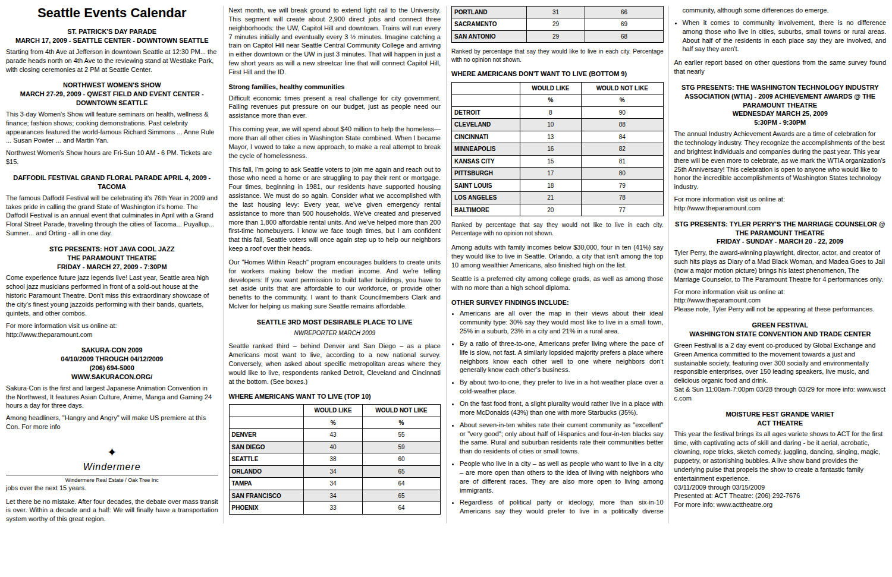Seattle Events Calendar
St. Patrick's Day Parade
March 17, 2009 - Seattle Center - Downtown Seattle
Starting from 4th Ave at Jefferson in downtown Seattle at 12:30 PM... the parade heads north on 4th Ave to the reviewing stand at Westlake Park, with closing ceremonies at 2 PM at Seattle Center.
Northwest Women's Show
March 27-29, 2009 - Qwest Field and Event Center - Downtown Seattle
This 3-day Women's Show will feature seminars on health, wellness & finance; fashion shows; cooking demonstrations. Past celebrity appearances featured the world-famous Richard Simmons ... Anne Rule ... Susan Powter ... and Martin Yan.
Northwest Women's Show hours are Fri-Sun 10 AM - 6 PM. Tickets are $15.
Daffodil Festival Grand Floral Parade April 4, 2009 - Tacoma
The famous Daffodil Festival will be celebrating it's 76th Year in 2009 and takes pride in calling the grand State of Washington it's home. The Daffodil Festival is an annual event that culminates in April with a Grand Floral Street Parade, traveling through the cities of Tacoma... Puyallup... Sumner... and Orting - all in one day.
STG Presents: Hot Java Cool Jazz
The Paramount Theatre
Friday - March 27, 2009 - 7:30PM
Come experience future jazz legends live! Last year, Seattle area high school jazz musicians performed in front of a sold-out house at the historic Paramount Theatre. Don't miss this extraordinary showcase of the city's finest young jazzoids performing with their bands, quartets, quintets, and other combos.
For more information visit us online at:
http://www.theparamount.com
Sakura-Con 2009
04/10/2009 through 04/12/2009
(206) 694-5000
WWW.SAKURACON.ORG/
Sakura-Con is the first and largest Japanese Animation Convention in the Northwest, It features Asian Culture, Anime, Manga and Gaming 24 hours a day for three days.
Among headliners, "Hangry and Angry" will make US premiere at this Con. For more info
✦
Windermere
Windermere Real Estate / Oak Tree Inc
jobs over the next 15 years.
Let there be no mistake. After four decades, the debate over mass transit is over. Within a decade and a half: We will finally have a transportation system worthy of this great region.
Next month, we will break ground to extend light rail to the University. This segment will create about 2,900 direct jobs and connect three neighborhoods: the UW, Capitol Hill and downtown. Trains will run every 7 minutes initially and eventually every 3 ½ minutes. Imagine catching a train on Capitol Hill near Seattle Central Community College and arriving in either downtown or the UW in just 3 minutes. That will happen in just a few short years as will a new streetcar line that will connect Capitol Hill, First Hill and the ID.
Strong families, healthy communities
Difficult economic times present a real challenge for city government. Falling revenues put pressure on our budget, just as people need our assistance more than ever.
This coming year, we will spend about $40 million to help the homeless—more than all other cities in Washington State combined. When I became Mayor, I vowed to take a new approach, to make a real attempt to break the cycle of homelessness.
This fall, I'm going to ask Seattle voters to join me again and reach out to those who need a home or are struggling to pay their rent or mortgage. Four times, beginning in 1981, our residents have supported housing assistance. We must do so again. Consider what we accomplished with the last housing levy: Every year, we've given emergency rental assistance to more than 500 households. We've created and preserved more than 1,800 affordable rental units. And we've helped more than 200 first-time homebuyers. I know we face tough times, but I am confident that this fall, Seattle voters will once again step up to help our neighbors keep a roof over their heads.
Our "Homes Within Reach" program encourages builders to create units for workers making below the median income. And we're telling developers: If you want permission to build taller buildings, you have to set aside units that are affordable to our workforce, or provide other benefits to the community. I want to thank Councilmembers Clark and McIver for helping us making sure Seattle remains affordable.
Seattle 3rd Most Desirable Place to Live
NWREPORTER MARCH 2009
Seattle ranked third – behind Denver and San Diego – as a place Americans most want to live, according to a new national survey. Conversely, when asked about specific metropolitan areas where they would like to live, respondents ranked Detroit, Cleveland and Cincinnati at the bottom. (See boxes.)
WHERE AMERICANS WANT TO LIVE (TOP 10)
| | Would Like | Would Not Like |
| --- | --- | --- |
| | % | % |
| Denver | 43 | 55 |
| San Diego | 40 | 59 |
| Seattle | 38 | 60 |
| Orlando | 34 | 65 |
| Tampa | 34 | 64 |
| San Francisco | 34 | 65 |
| Phoenix | 33 | 64 |
| Portland | 31 | 66 |
| Sacramento | 29 | 69 |
| San Antonio | 29 | 68 |
Ranked by percentage that say they would like to live in each city. Percentage with no opinion not shown.
WHERE AMERICANS DON'T WANT TO LIVE (BOTTOM 9)
| | Would Like | Would Not Like |
| --- | --- | --- |
| | % | % |
| Detroit | 8 | 90 |
| Cleveland | 10 | 88 |
| Cincinnati | 13 | 84 |
| Minneapolis | 16 | 82 |
| Kansas City | 15 | 81 |
| Pittsburgh | 17 | 80 |
| Saint Louis | 18 | 79 |
| Los Angeles | 21 | 78 |
| Baltimore | 20 | 77 |
Ranked by percentage that say they would not like to live in each city. Percentage with no opinion not shown.
Among adults with family incomes below $30,000, four in ten (41%) say they would like to live in Seattle. Orlando, a city that isn't among the top 10 among wealthier Americans, also finished high on the list.
Seattle is a preferred city among college grads, as well as among those with no more than a high school diploma.
OTHER SURVEY FINDINGS INCLUDE:
Americans are all over the map in their views about their ideal community type: 30% say they would most like to live in a small town, 25% in a suburb, 23% in a city and 21% in a rural area.
By a ratio of three-to-one, Americans prefer living where the pace of life is slow, not fast. A similarly lopsided majority prefers a place where neighbors know each other well to one where neighbors don't generally know each other's business.
By about two-to-one, they prefer to live in a hot-weather place over a cold-weather place.
On the fast food front, a slight plurality would rather live in a place with more McDonalds (43%) than one with more Starbucks (35%).
About seven-in-ten whites rate their current community as "excellent" or "very good"; only about half of Hispanics and four-in-ten blacks say the same. Rural and suburban residents rate their communities better than do residents of cities or small towns.
People who live in a city – as well as people who want to live in a city – are more open than others to the idea of living with neighbors who are of different races. They are also more open to living among immigrants.
Regardless of political party or ideology, more than six-in-10 Americans say they would prefer to live in a politically diverse community, although some differences do emerge.
When it comes to community involvement, there is no difference among those who live in cities, suburbs, small towns or rural areas. About half of the residents in each place say they are involved, and half say they aren't.
An earlier report based on other questions from the same survey found that nearly
STG Presents: The Washington Technology Industry Association (WTIA) - 2009 Achievement Awards @ The Paramount Theatre
Wednesday March 25, 2009
5:30PM - 9:30PM
The annual Industry Achievement Awards are a time of celebration for the technology industry. They recognize the accomplishments of the best and brightest individuals and companies during the past year. This year there will be even more to celebrate, as we mark the WTIA organization's 25th Anniversary! This celebration is open to anyone who would like to honor the incredible accomplishments of Washington States technology industry.
For more information visit us online at:
http://www.theparamount.com
STG Presents: Tyler Perry's The Marriage Counselor @ The Paramount Theatre
Friday - Sunday - March 20 - 22, 2009
Tyler Perry, the award-winning playwright, director, actor, and creator of such hits plays as Diary of a Mad Black Woman, and Madea Goes to Jail (now a major motion picture) brings his latest phenomenon, The Marriage Counselor, to The Paramount Theatre for 4 performances only.
For more information visit us online at:
http://www.theparamount.com
Please note, Tyler Perry will not be appearing at these performances.
Green Festival
Washington State Convention and Trade Center
Green Festival is a 2 day event co-produced by Global Exchange and Green America committed to the movement towards a just and sustainable society, featuring over 300 socially and environmentally responsible enterprises, over 150 leading speakers, live music, and delicious organic food and drink.
Sat & Sun 11:00am-7:00pm 03/28 through 03/29 for more info: www.wsctc.com
Moisture Fest Grande Variet
ACT Theatre
This year the festival brings its all ages variete shows to ACT for the first time, with captivating acts of skill and daring - be it aerial, acrobatic, clowning, rope tricks, sketch comedy, juggling, dancing, singing, magic, puppetry, or astonishing bubbles. A live show band provides the underlying pulse that propels the show to create a fantastic family entertainment experience.
03/11/2009 through 03/15/2009
Presented at: ACT Theatre: (206) 292-7676
For more info: www.acttheatre.org